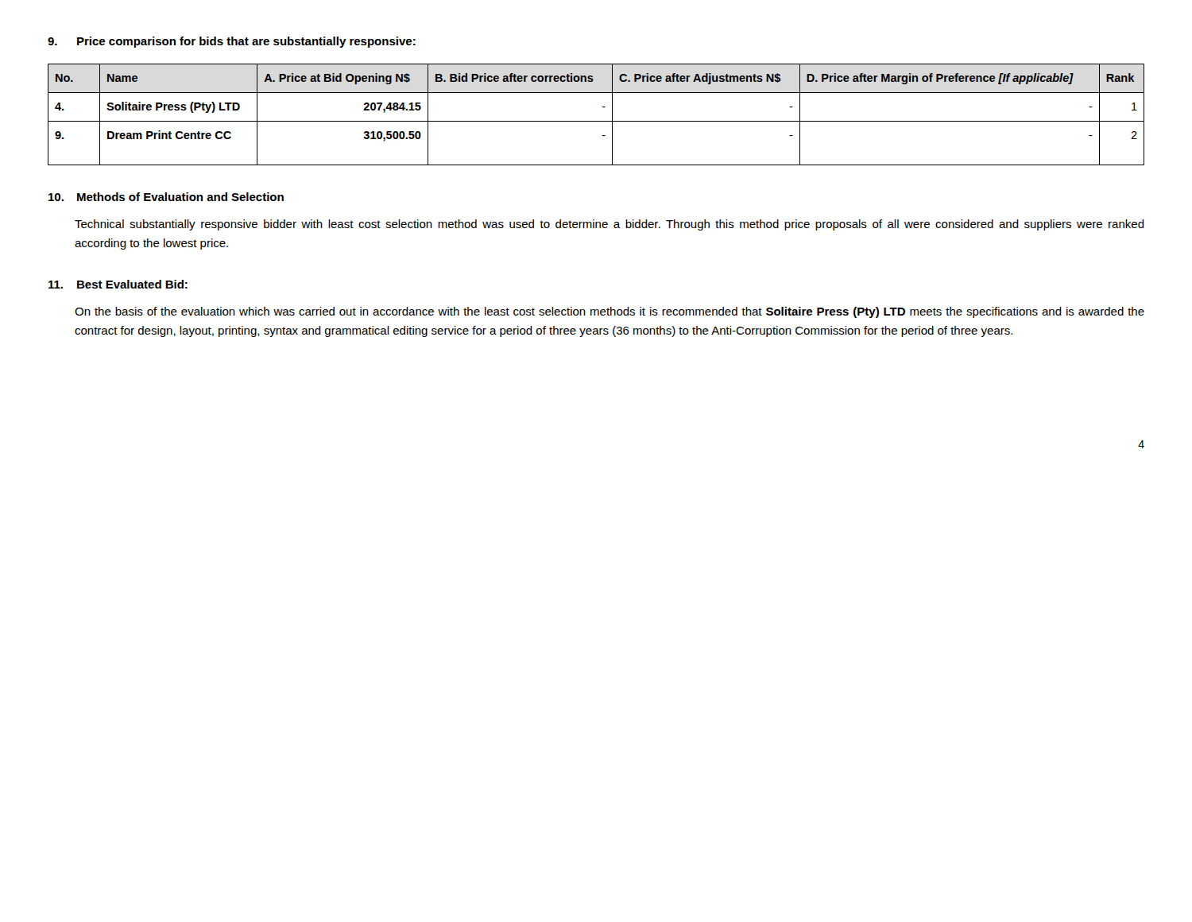9.
Price comparison for bids that are substantially responsive:
| No. | Name | A. Price at Bid Opening N$ | B. Bid Price after corrections | C. Price after Adjustments N$ | D. Price after Margin of Preference [If applicable] | Rank |
| --- | --- | --- | --- | --- | --- | --- |
| 4. | Solitaire Press (Pty) LTD | 207,484.15 | - | - | - | 1 |
| 9. | Dream Print Centre CC | 310,500.50 | - | - | - | 2 |
10.
Methods of Evaluation and Selection
Technical substantially responsive bidder with least cost selection method was used to determine a bidder. Through this method price proposals of all were considered and suppliers were ranked according to the lowest price.
11.
Best Evaluated Bid:
On the basis of the evaluation which was carried out in accordance with the least cost selection methods it is recommended that Solitaire Press (Pty) LTD meets the specifications and is awarded the contract for design, layout, printing, syntax and grammatical editing service for a period of three years (36 months) to the Anti-Corruption Commission for the period of three years.
4